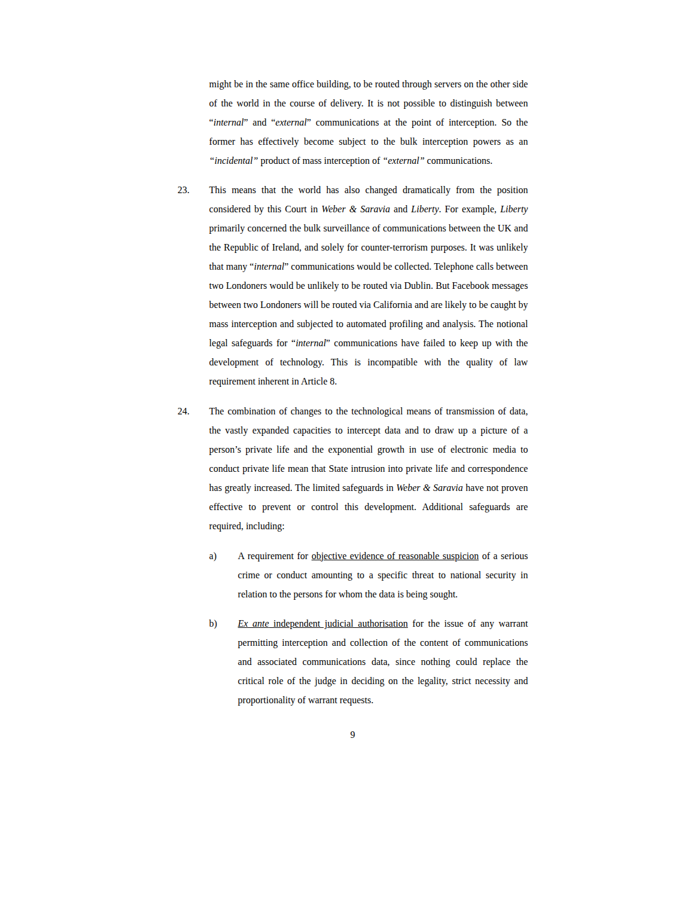might be in the same office building, to be routed through servers on the other side of the world in the course of delivery. It is not possible to distinguish between “internal” and “external” communications at the point of interception. So the former has effectively become subject to the bulk interception powers as an “incidental” product of mass interception of “external” communications.
23.
This means that the world has also changed dramatically from the position considered by this Court in Weber & Saravia and Liberty. For example, Liberty primarily concerned the bulk surveillance of communications between the UK and the Republic of Ireland, and solely for counter-terrorism purposes. It was unlikely that many “internal” communications would be collected. Telephone calls between two Londoners would be unlikely to be routed via Dublin. But Facebook messages between two Londoners will be routed via California and are likely to be caught by mass interception and subjected to automated profiling and analysis. The notional legal safeguards for “internal” communications have failed to keep up with the development of technology. This is incompatible with the quality of law requirement inherent in Article 8.
24.
The combination of changes to the technological means of transmission of data, the vastly expanded capacities to intercept data and to draw up a picture of a person’s private life and the exponential growth in use of electronic media to conduct private life mean that State intrusion into private life and correspondence has greatly increased. The limited safeguards in Weber & Saravia have not proven effective to prevent or control this development. Additional safeguards are required, including:
a)
A requirement for objective evidence of reasonable suspicion of a serious crime or conduct amounting to a specific threat to national security in relation to the persons for whom the data is being sought.
b)
Ex ante independent judicial authorisation for the issue of any warrant permitting interception and collection of the content of communications and associated communications data, since nothing could replace the critical role of the judge in deciding on the legality, strict necessity and proportionality of warrant requests.
9